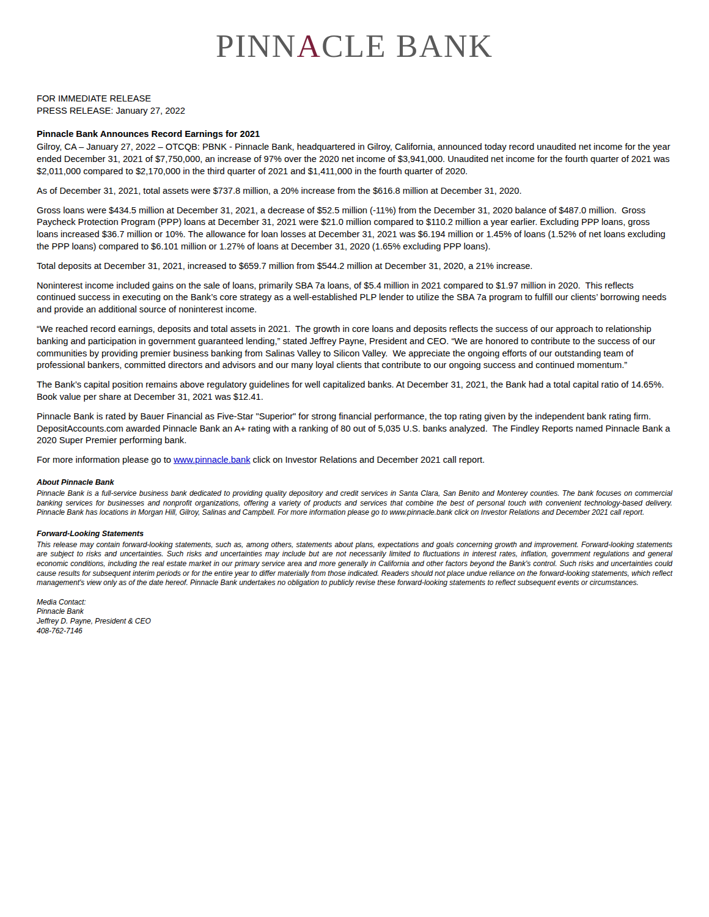PINNACLE BANK
FOR IMMEDIATE RELEASE
PRESS RELEASE: January 27, 2022
Pinnacle Bank Announces Record Earnings for 2021
Gilroy, CA – January 27, 2022 – OTCQB: PBNK - Pinnacle Bank, headquartered in Gilroy, California, announced today record unaudited net income for the year ended December 31, 2021 of $7,750,000, an increase of 97% over the 2020 net income of $3,941,000. Unaudited net income for the fourth quarter of 2021 was $2,011,000 compared to $2,170,000 in the third quarter of 2021 and $1,411,000 in the fourth quarter of 2020.
As of December 31, 2021, total assets were $737.8 million, a 20% increase from the $616.8 million at December 31, 2020.
Gross loans were $434.5 million at December 31, 2021, a decrease of $52.5 million (-11%) from the December 31, 2020 balance of $487.0 million. Gross Paycheck Protection Program (PPP) loans at December 31, 2021 were $21.0 million compared to $110.2 million a year earlier. Excluding PPP loans, gross loans increased $36.7 million or 10%. The allowance for loan losses at December 31, 2021 was $6.194 million or 1.45% of loans (1.52% of net loans excluding the PPP loans) compared to $6.101 million or 1.27% of loans at December 31, 2020 (1.65% excluding PPP loans).
Total deposits at December 31, 2021, increased to $659.7 million from $544.2 million at December 31, 2020, a 21% increase.
Noninterest income included gains on the sale of loans, primarily SBA 7a loans, of $5.4 million in 2021 compared to $1.97 million in 2020. This reflects continued success in executing on the Bank’s core strategy as a well-established PLP lender to utilize the SBA 7a program to fulfill our clients’ borrowing needs and provide an additional source of noninterest income.
“We reached record earnings, deposits and total assets in 2021. The growth in core loans and deposits reflects the success of our approach to relationship banking and participation in government guaranteed lending,” stated Jeffrey Payne, President and CEO. “We are honored to contribute to the success of our communities by providing premier business banking from Salinas Valley to Silicon Valley. We appreciate the ongoing efforts of our outstanding team of professional bankers, committed directors and advisors and our many loyal clients that contribute to our ongoing success and continued momentum.”
The Bank’s capital position remains above regulatory guidelines for well capitalized banks. At December 31, 2021, the Bank had a total capital ratio of 14.65%. Book value per share at December 31, 2021 was $12.41.
Pinnacle Bank is rated by Bauer Financial as Five-Star "Superior" for strong financial performance, the top rating given by the independent bank rating firm. DepositAccounts.com awarded Pinnacle Bank an A+ rating with a ranking of 80 out of 5,035 U.S. banks analyzed. The Findley Reports named Pinnacle Bank a 2020 Super Premier performing bank.
For more information please go to www.pinnacle.bank click on Investor Relations and December 2021 call report.
About Pinnacle Bank
Pinnacle Bank is a full-service business bank dedicated to providing quality depository and credit services in Santa Clara, San Benito and Monterey counties. The bank focuses on commercial banking services for businesses and nonprofit organizations, offering a variety of products and services that combine the best of personal touch with convenient technology-based delivery. Pinnacle Bank has locations in Morgan Hill, Gilroy, Salinas and Campbell. For more information please go to www.pinnacle.bank click on Investor Relations and December 2021 call report.
Forward-Looking Statements
This release may contain forward-looking statements, such as, among others, statements about plans, expectations and goals concerning growth and improvement. Forward-looking statements are subject to risks and uncertainties. Such risks and uncertainties may include but are not necessarily limited to fluctuations in interest rates, inflation, government regulations and general economic conditions, including the real estate market in our primary service area and more generally in California and other factors beyond the Bank's control. Such risks and uncertainties could cause results for subsequent interim periods or for the entire year to differ materially from those indicated. Readers should not place undue reliance on the forward-looking statements, which reflect management's view only as of the date hereof. Pinnacle Bank undertakes no obligation to publicly revise these forward-looking statements to reflect subsequent events or circumstances.
Media Contact:
Pinnacle Bank
Jeffrey D. Payne, President & CEO
408-762-7146